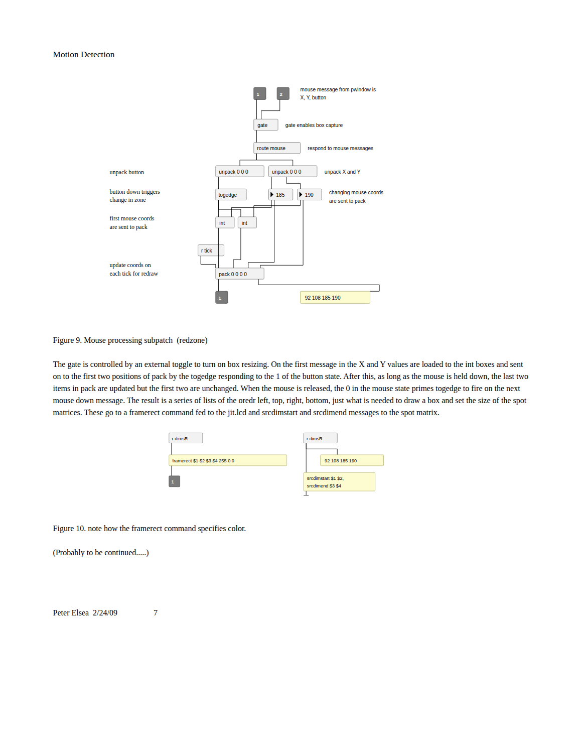Motion Detection
1 2 mouse message from pwindow is X, Y, button gate gate enables box capture route mouse respond to mouse messages unpack 0 0 0 unpack 0 0 0 unpack X and Y unpack button togedge button down triggers change in zone 185 190 changing mouse coords are sent to pack int int first mouse coords are sent to pack r tick pack 0 0 0 0 update coords on each tick for redraw 1 92 108 185 190
Figure 9. Mouse processing subpatch (redzone)
The gate is controlled by an external toggle to turn on box resizing. On the first message in the X and Y values are loaded to the int boxes and sent on to the first two positions of pack by the togedge responding to the 1 of the button state. After this, as long as the mouse is held down, the last two items in pack are updated but the first two are unchanged. When the mouse is released, the 0 in the mouse state primes togedge to fire on the next mouse down message. The result is a series of lists of the oredr left, top, right, bottom, just what is needed to draw a box and set the size of the spot matrices. These go to a framerect command fed to the jit.lcd and srcdimstart and srcdimend messages to the spot matrix.
r dimsR framerect $1 $2 $3 $4 255 0 0 1 r dimsR 92 108 185 190 srcdimstart $1 $2, srcdimend $3 $4
Figure 10. note how the framerect command specifies color.
(Probably to be continued.....)
Peter Elsea 2/24/09 7